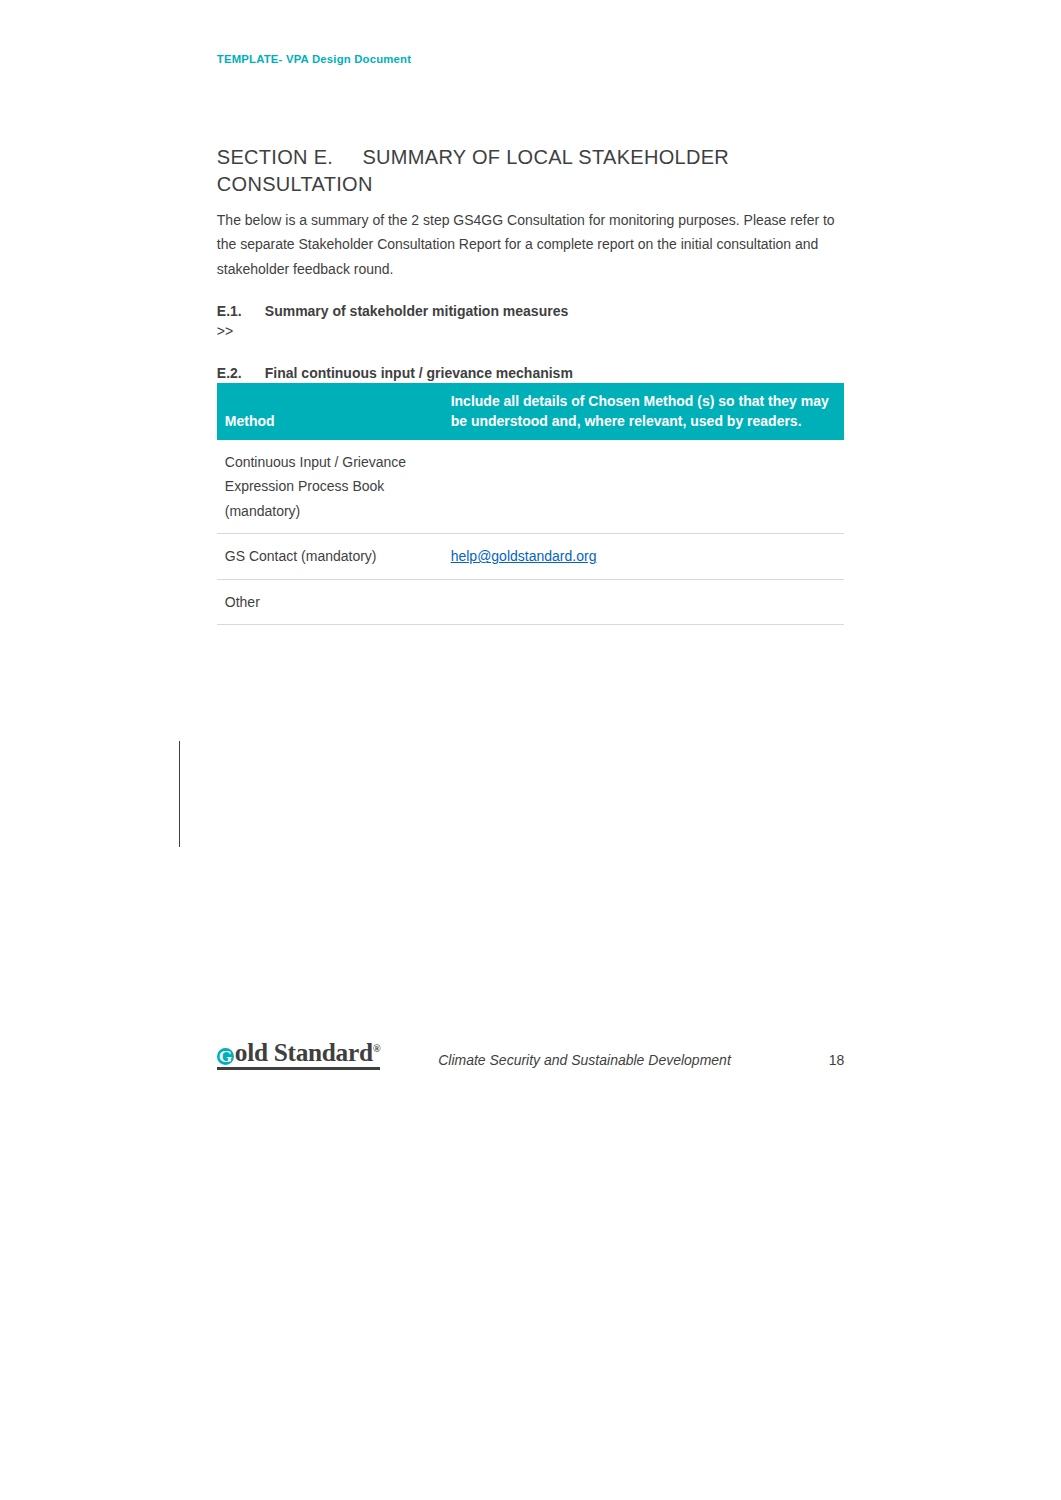TEMPLATE- VPA Design Document
SECTION E. SUMMARY OF LOCAL STAKEHOLDER CONSULTATION
The below is a summary of the 2 step GS4GG Consultation for monitoring purposes. Please refer to the separate Stakeholder Consultation Report for a complete report on the initial consultation and stakeholder feedback round.
E.1. Summary of stakeholder mitigation measures
>>
E.2. Final continuous input / grievance mechanism
| Method | Include all details of Chosen Method (s) so that they may be understood and, where relevant, used by readers. |
| --- | --- |
| Continuous Input / Grievance Expression Process Book (mandatory) | |
| GS Contact (mandatory) | help@goldstandard.org |
| Other | |
Gold Standard®
Climate Security and Sustainable Development
18